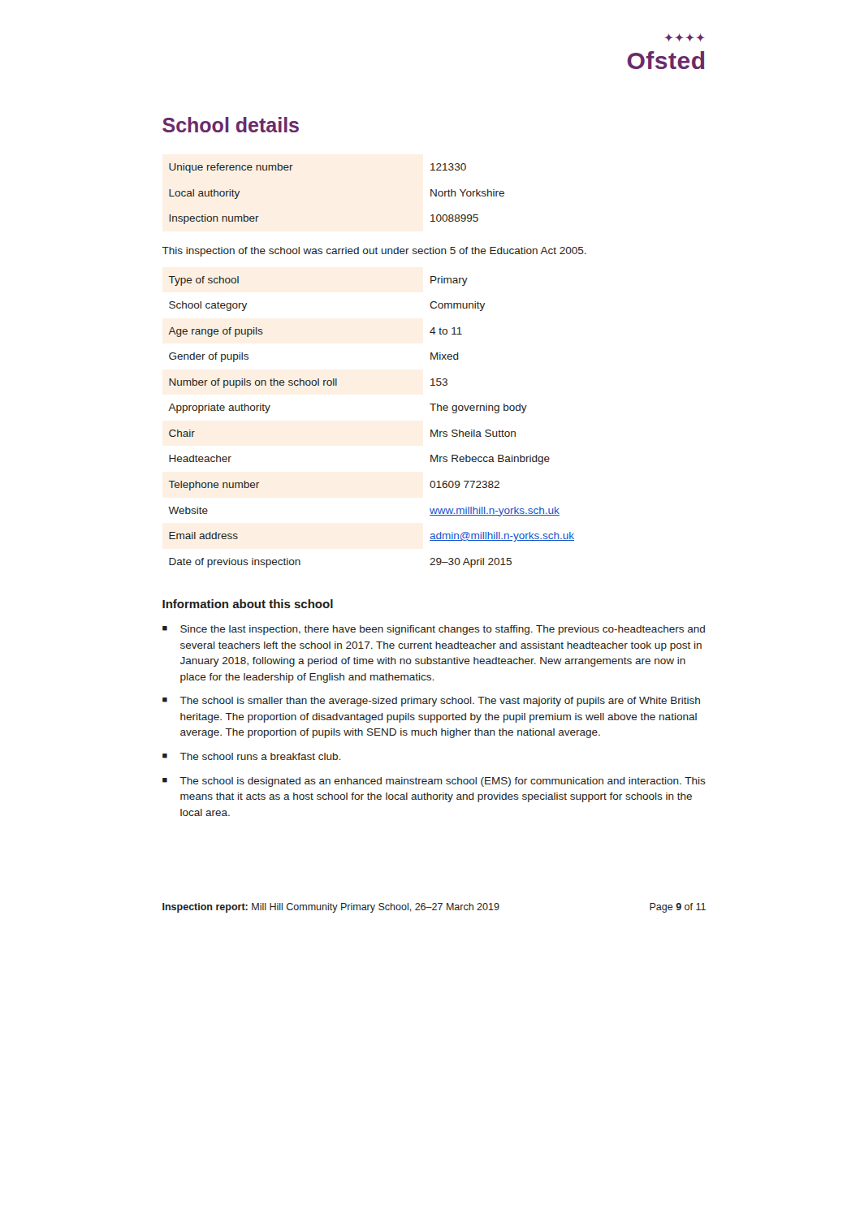✦✦✦✦Ofsted
School details
| Unique reference number | 121330 |
| Local authority | North Yorkshire |
| Inspection number | 10088995 |
This inspection of the school was carried out under section 5 of the Education Act 2005.
| Type of school | Primary |
| School category | Community |
| Age range of pupils | 4 to 11 |
| Gender of pupils | Mixed |
| Number of pupils on the school roll | 153 |
| Appropriate authority | The governing body |
| Chair | Mrs Sheila Sutton |
| Headteacher | Mrs Rebecca Bainbridge |
| Telephone number | 01609 772382 |
| Website | www.millhill.n-yorks.sch.uk |
| Email address | admin@millhill.n-yorks.sch.uk |
| Date of previous inspection | 29–30 April 2015 |
Information about this school
Since the last inspection, there have been significant changes to staffing. The previous co-headteachers and several teachers left the school in 2017. The current headteacher and assistant headteacher took up post in January 2018, following a period of time with no substantive headteacher. New arrangements are now in place for the leadership of English and mathematics.
The school is smaller than the average-sized primary school. The vast majority of pupils are of White British heritage. The proportion of disadvantaged pupils supported by the pupil premium is well above the national average. The proportion of pupils with SEND is much higher than the national average.
The school runs a breakfast club.
The school is designated as an enhanced mainstream school (EMS) for communication and interaction. This means that it acts as a host school for the local authority and provides specialist support for schools in the local area.
Inspection report: Mill Hill Community Primary School, 26–27 March 2019 Page 9 of 11